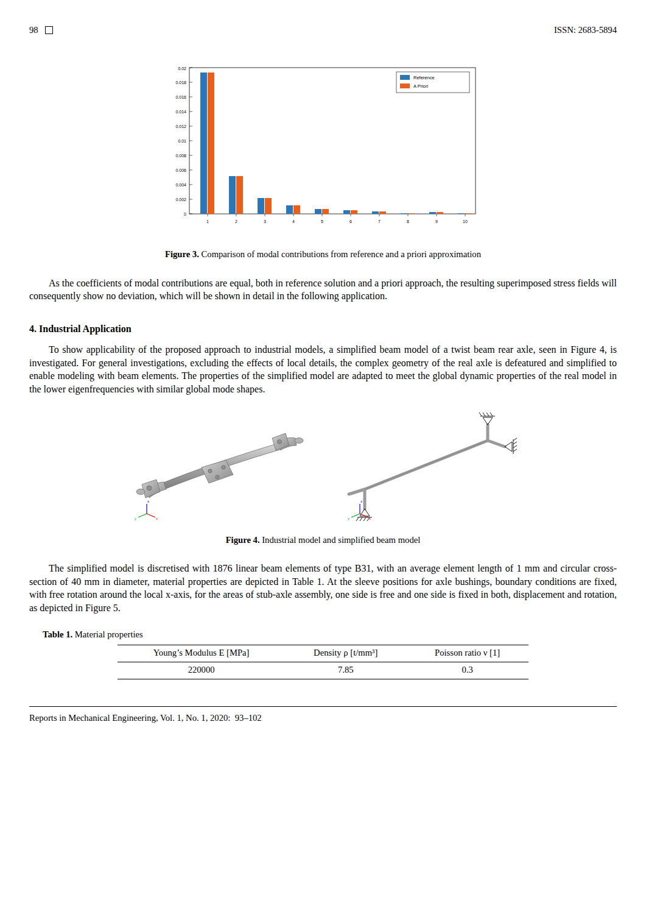98
ISSN: 2683-5894
0 0.002 0.004 0.006 0.008 0.01 0.012 0.014 0.016 0.018 0.02 1 2 3 4 5 6 7 8 9 10 Reference A Priori
Figure 3. Comparison of modal contributions from reference and a priori approximation
As the coefficients of modal contributions are equal, both in reference solution and a priori approach, the resulting superimposed stress fields will consequently show no deviation, which will be shown in detail in the following application.
4. Industrial Application
To show applicability of the proposed approach to industrial models, a simplified beam model of a twist beam rear axle, seen in Figure 4, is investigated. For general investigations, excluding the effects of local details, the complex geometry of the real axle is defeatured and simplified to enable modeling with beam elements. The properties of the simplified model are adapted to meet the global dynamic properties of the real model in the lower eigenfrequencies with similar global mode shapes.
z x y z x y
Figure 4. Industrial model and simplified beam model
The simplified model is discretised with 1876 linear beam elements of type B31, with an average element length of 1 mm and circular cross-section of 40 mm in diameter, material properties are depicted in Table 1. At the sleeve positions for axle bushings, boundary conditions are fixed, with free rotation around the local x-axis, for the areas of stub-axle assembly, one side is free and one side is fixed in both, displacement and rotation, as depicted in Figure 5.
Table 1. Material properties
| Young’s Modulus E [MPa] | Density ρ [t/mm³] | Poisson ratio ν [1] |
| --- | --- | --- |
| 220000 | 7.85 | 0.3 |
Reports in Mechanical Engineering, Vol. 1, No. 1, 2020: 93–102